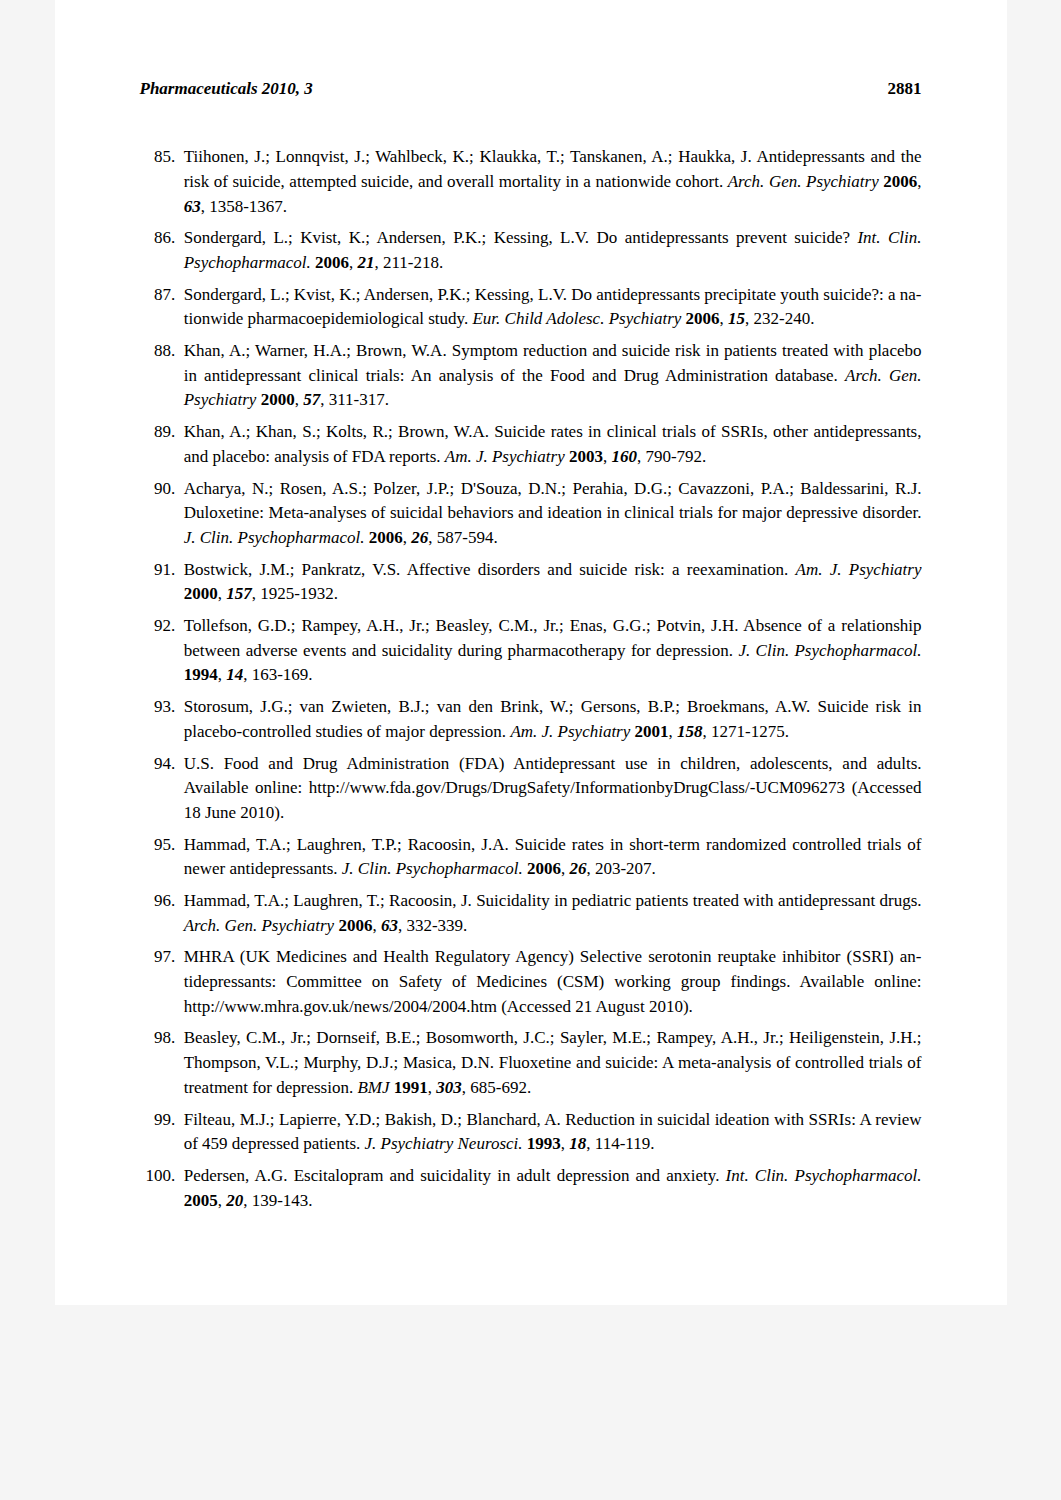Pharmaceuticals 2010, 3
2881
Tiihonen, J.; Lonnqvist, J.; Wahlbeck, K.; Klaukka, T.; Tanskanen, A.; Haukka, J. Antidepressants and the risk of suicide, attempted suicide, and overall mortality in a nationwide cohort. Arch. Gen. Psychiatry 2006, 63, 1358-1367.
Sondergard, L.; Kvist, K.; Andersen, P.K.; Kessing, L.V. Do antidepressants prevent suicide? Int. Clin. Psychopharmacol. 2006, 21, 211-218.
Sondergard, L.; Kvist, K.; Andersen, P.K.; Kessing, L.V. Do antidepressants precipitate youth suicide?: a nationwide pharmacoepidemiological study. Eur. Child Adolesc. Psychiatry 2006, 15, 232-240.
Khan, A.; Warner, H.A.; Brown, W.A. Symptom reduction and suicide risk in patients treated with placebo in antidepressant clinical trials: An analysis of the Food and Drug Administration database. Arch. Gen. Psychiatry 2000, 57, 311-317.
Khan, A.; Khan, S.; Kolts, R.; Brown, W.A. Suicide rates in clinical trials of SSRIs, other antidepressants, and placebo: analysis of FDA reports. Am. J. Psychiatry 2003, 160, 790-792.
Acharya, N.; Rosen, A.S.; Polzer, J.P.; D'Souza, D.N.; Perahia, D.G.; Cavazzoni, P.A.; Baldessarini, R.J. Duloxetine: Meta-analyses of suicidal behaviors and ideation in clinical trials for major depressive disorder. J. Clin. Psychopharmacol. 2006, 26, 587-594.
Bostwick, J.M.; Pankratz, V.S. Affective disorders and suicide risk: a reexamination. Am. J. Psychiatry 2000, 157, 1925-1932.
Tollefson, G.D.; Rampey, A.H., Jr.; Beasley, C.M., Jr.; Enas, G.G.; Potvin, J.H. Absence of a relationship between adverse events and suicidality during pharmacotherapy for depression. J. Clin. Psychopharmacol. 1994, 14, 163-169.
Storosum, J.G.; van Zwieten, B.J.; van den Brink, W.; Gersons, B.P.; Broekmans, A.W. Suicide risk in placebo-controlled studies of major depression. Am. J. Psychiatry 2001, 158, 1271-1275.
U.S. Food and Drug Administration (FDA) Antidepressant use in children, adolescents, and adults. Available online: http://www.fda.gov/Drugs/DrugSafety/InformationbyDrugClass/-UCM096273 (Accessed 18 June 2010).
Hammad, T.A.; Laughren, T.P.; Racoosin, J.A. Suicide rates in short-term randomized controlled trials of newer antidepressants. J. Clin. Psychopharmacol. 2006, 26, 203-207.
Hammad, T.A.; Laughren, T.; Racoosin, J. Suicidality in pediatric patients treated with antidepressant drugs. Arch. Gen. Psychiatry 2006, 63, 332-339.
MHRA (UK Medicines and Health Regulatory Agency) Selective serotonin reuptake inhibitor (SSRI) antidepressants: Committee on Safety of Medicines (CSM) working group findings. Available online: http://www.mhra.gov.uk/news/2004/2004.htm (Accessed 21 August 2010).
Beasley, C.M., Jr.; Dornseif, B.E.; Bosomworth, J.C.; Sayler, M.E.; Rampey, A.H., Jr.; Heiligenstein, J.H.; Thompson, V.L.; Murphy, D.J.; Masica, D.N. Fluoxetine and suicide: A meta-analysis of controlled trials of treatment for depression. BMJ 1991, 303, 685-692.
Filteau, M.J.; Lapierre, Y.D.; Bakish, D.; Blanchard, A. Reduction in suicidal ideation with SSRIs: A review of 459 depressed patients. J. Psychiatry Neurosci. 1993, 18, 114-119.
Pedersen, A.G. Escitalopram and suicidality in adult depression and anxiety. Int. Clin. Psychopharmacol. 2005, 20, 139-143.